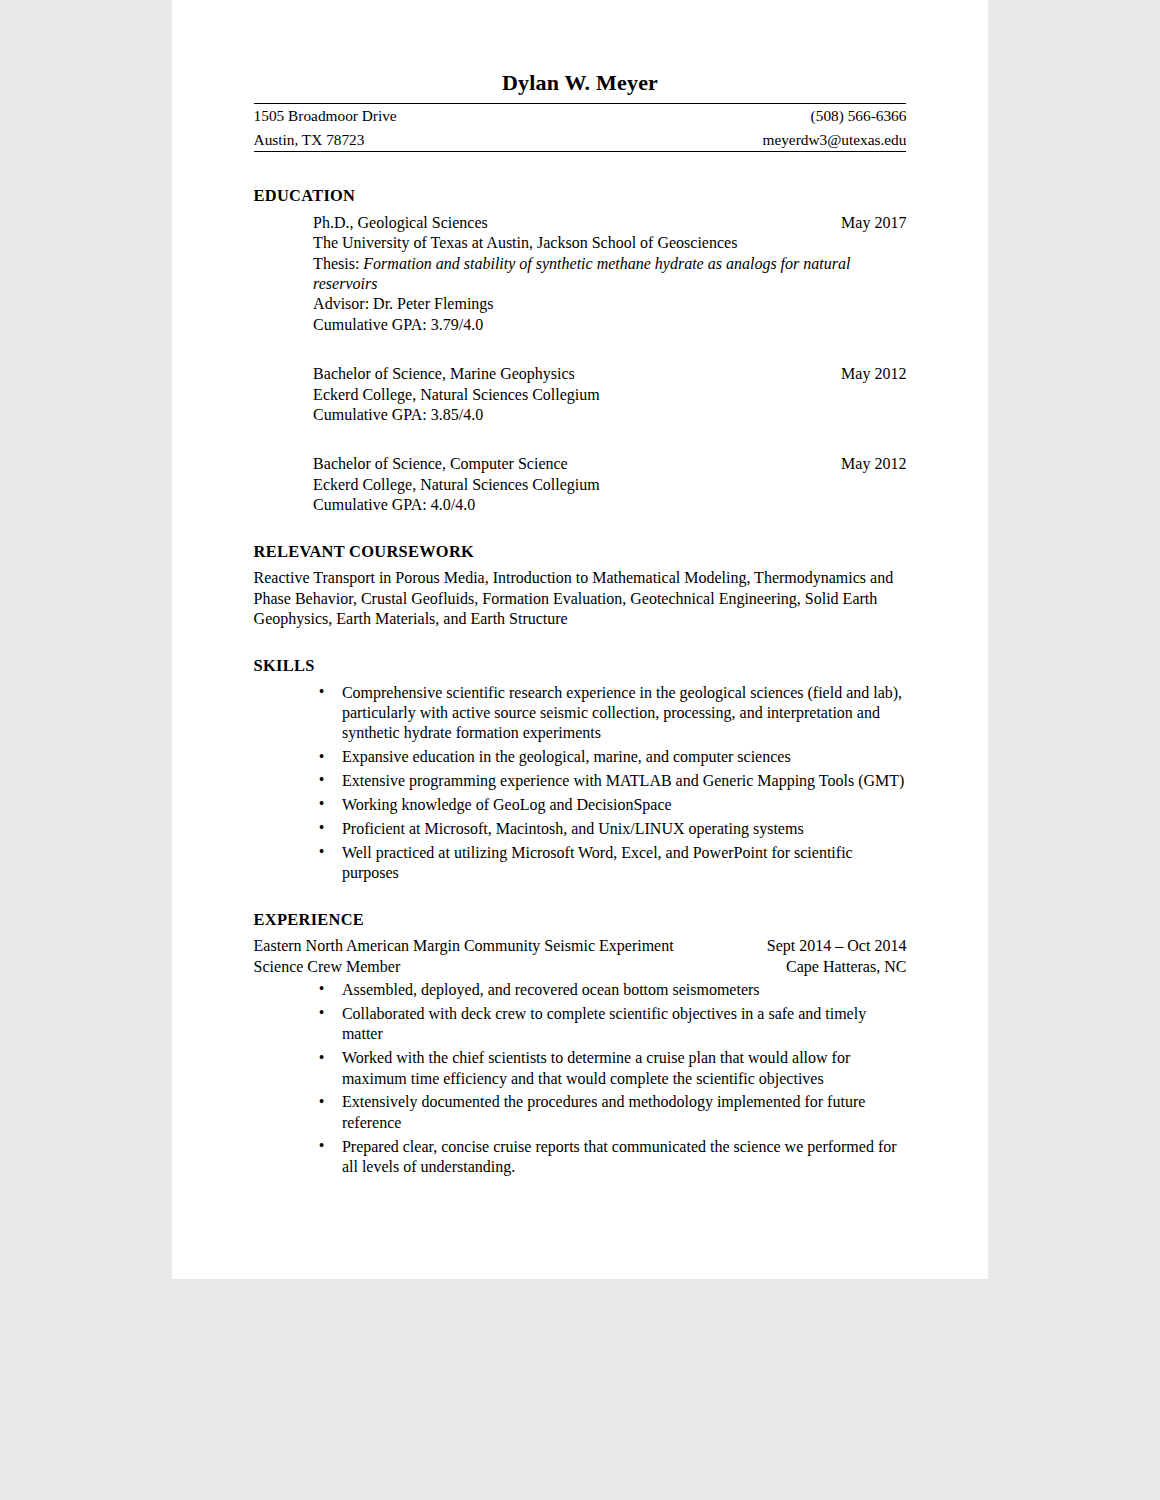Dylan W. Meyer
| 1505 Broadmoor Drive | (508) 566-6366 |
| Austin, TX 78723 | meyerdw3@utexas.edu |
EDUCATION
Ph.D., Geological Sciences May 2017
The University of Texas at Austin, Jackson School of Geosciences
Thesis: Formation and stability of synthetic methane hydrate as analogs for natural reservoirs
Advisor: Dr. Peter Flemings
Cumulative GPA: 3.79/4.0
Bachelor of Science, Marine Geophysics May 2012
Eckerd College, Natural Sciences Collegium
Cumulative GPA: 3.85/4.0
Bachelor of Science, Computer Science May 2012
Eckerd College, Natural Sciences Collegium
Cumulative GPA: 4.0/4.0
RELEVANT COURSEWORK
Reactive Transport in Porous Media, Introduction to Mathematical Modeling, Thermodynamics and Phase Behavior, Crustal Geofluids, Formation Evaluation, Geotechnical Engineering, Solid Earth Geophysics, Earth Materials, and Earth Structure
SKILLS
Comprehensive scientific research experience in the geological sciences (field and lab), particularly with active source seismic collection, processing, and interpretation and synthetic hydrate formation experiments
Expansive education in the geological, marine, and computer sciences
Extensive programming experience with MATLAB and Generic Mapping Tools (GMT)
Working knowledge of GeoLog and DecisionSpace
Proficient at Microsoft, Macintosh, and Unix/LINUX operating systems
Well practiced at utilizing Microsoft Word, Excel, and PowerPoint for scientific purposes
EXPERIENCE
Eastern North American Margin Community Seismic Experiment Sept 2014 – Oct 2014
Science Crew Member Cape Hatteras, NC
Assembled, deployed, and recovered ocean bottom seismometers
Collaborated with deck crew to complete scientific objectives in a safe and timely matter
Worked with the chief scientists to determine a cruise plan that would allow for maximum time efficiency and that would complete the scientific objectives
Extensively documented the procedures and methodology implemented for future reference
Prepared clear, concise cruise reports that communicated the science we performed for all levels of understanding.